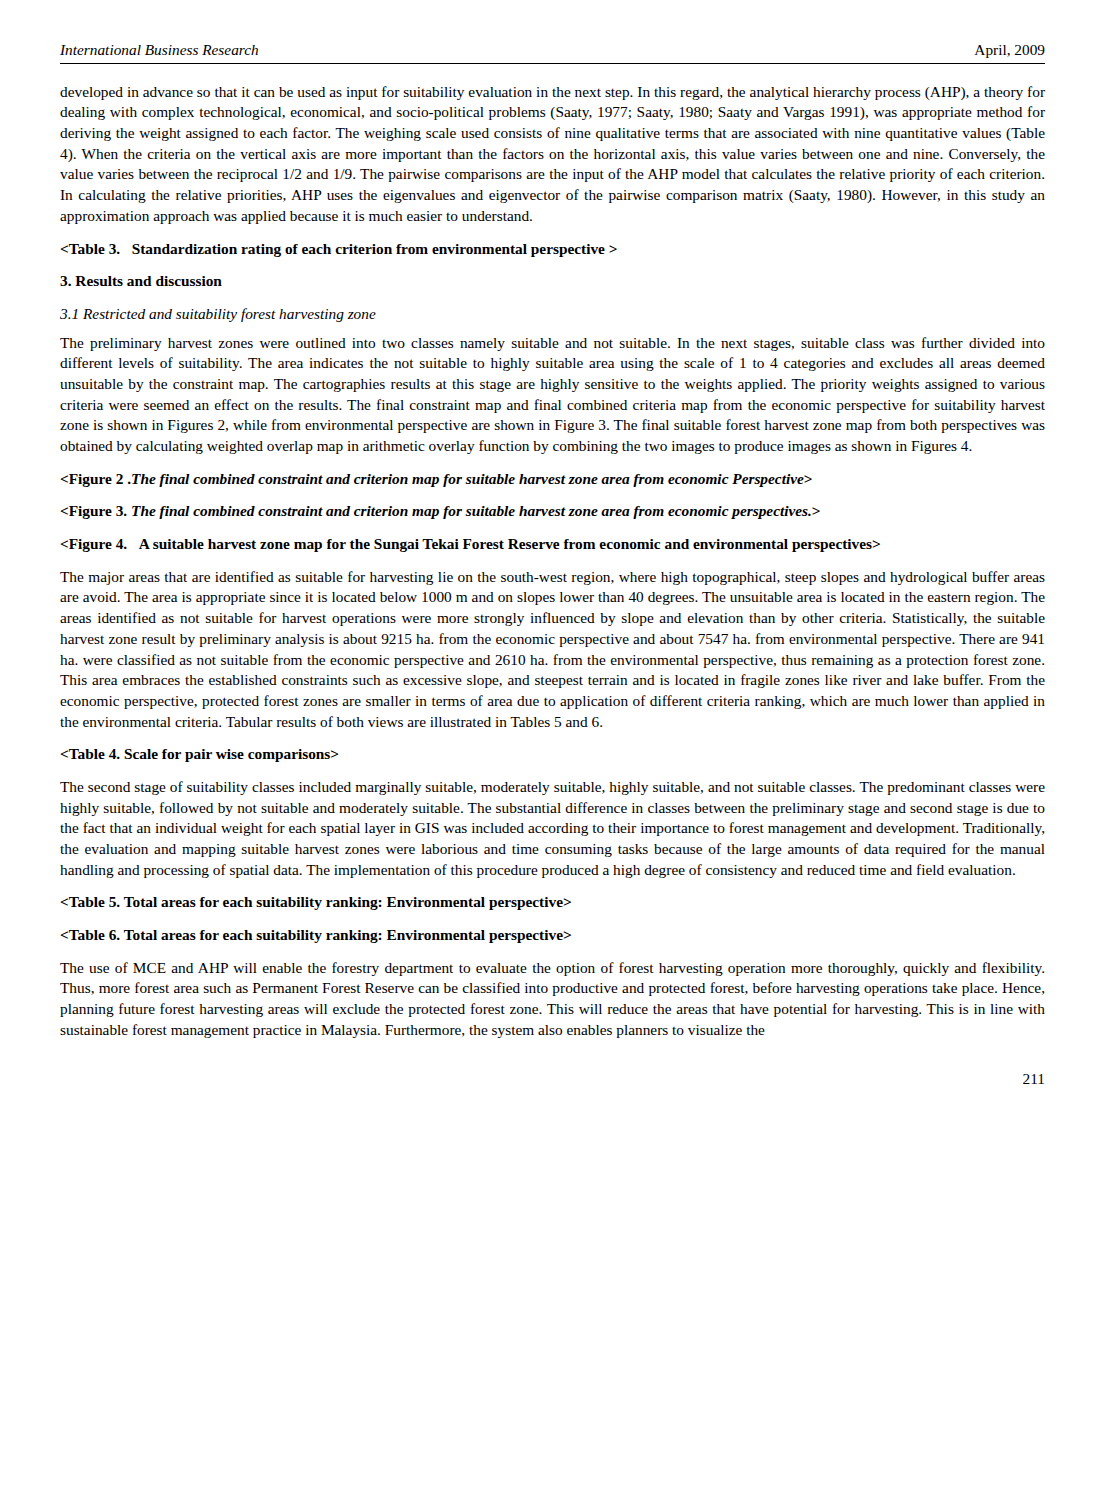International Business Research April, 2009
developed in advance so that it can be used as input for suitability evaluation in the next step. In this regard, the analytical hierarchy process (AHP), a theory for dealing with complex technological, economical, and socio-political problems (Saaty, 1977; Saaty, 1980; Saaty and Vargas 1991), was appropriate method for deriving the weight assigned to each factor. The weighing scale used consists of nine qualitative terms that are associated with nine quantitative values (Table 4). When the criteria on the vertical axis are more important than the factors on the horizontal axis, this value varies between one and nine. Conversely, the value varies between the reciprocal 1/2 and 1/9. The pairwise comparisons are the input of the AHP model that calculates the relative priority of each criterion. In calculating the relative priorities, AHP uses the eigenvalues and eigenvector of the pairwise comparison matrix (Saaty, 1980). However, in this study an approximation approach was applied because it is much easier to understand.
<Table 3. Standardization rating of each criterion from environmental perspective >
3. Results and discussion
3.1 Restricted and suitability forest harvesting zone
The preliminary harvest zones were outlined into two classes namely suitable and not suitable. In the next stages, suitable class was further divided into different levels of suitability. The area indicates the not suitable to highly suitable area using the scale of 1 to 4 categories and excludes all areas deemed unsuitable by the constraint map. The cartographies results at this stage are highly sensitive to the weights applied. The priority weights assigned to various criteria were seemed an effect on the results. The final constraint map and final combined criteria map from the economic perspective for suitability harvest zone is shown in Figures 2, while from environmental perspective are shown in Figure 3. The final suitable forest harvest zone map from both perspectives was obtained by calculating weighted overlap map in arithmetic overlay function by combining the two images to produce images as shown in Figures 4.
<Figure 2 .The final combined constraint and criterion map for suitable harvest zone area from economic Perspective>
<Figure 3. The final combined constraint and criterion map for suitable harvest zone area from economic perspectives.>
<Figure 4. A suitable harvest zone map for the Sungai Tekai Forest Reserve from economic and environmental perspectives>
The major areas that are identified as suitable for harvesting lie on the south-west region, where high topographical, steep slopes and hydrological buffer areas are avoid. The area is appropriate since it is located below 1000 m and on slopes lower than 40 degrees. The unsuitable area is located in the eastern region. The areas identified as not suitable for harvest operations were more strongly influenced by slope and elevation than by other criteria. Statistically, the suitable harvest zone result by preliminary analysis is about 9215 ha. from the economic perspective and about 7547 ha. from environmental perspective. There are 941 ha. were classified as not suitable from the economic perspective and 2610 ha. from the environmental perspective, thus remaining as a protection forest zone. This area embraces the established constraints such as excessive slope, and steepest terrain and is located in fragile zones like river and lake buffer. From the economic perspective, protected forest zones are smaller in terms of area due to application of different criteria ranking, which are much lower than applied in the environmental criteria. Tabular results of both views are illustrated in Tables 5 and 6.
<Table 4. Scale for pair wise comparisons>
The second stage of suitability classes included marginally suitable, moderately suitable, highly suitable, and not suitable classes. The predominant classes were highly suitable, followed by not suitable and moderately suitable. The substantial difference in classes between the preliminary stage and second stage is due to the fact that an individual weight for each spatial layer in GIS was included according to their importance to forest management and development. Traditionally, the evaluation and mapping suitable harvest zones were laborious and time consuming tasks because of the large amounts of data required for the manual handling and processing of spatial data. The implementation of this procedure produced a high degree of consistency and reduced time and field evaluation.
<Table 5. Total areas for each suitability ranking: Environmental perspective>
<Table 6. Total areas for each suitability ranking: Environmental perspective>
The use of MCE and AHP will enable the forestry department to evaluate the option of forest harvesting operation more thoroughly, quickly and flexibility. Thus, more forest area such as Permanent Forest Reserve can be classified into productive and protected forest, before harvesting operations take place. Hence, planning future forest harvesting areas will exclude the protected forest zone. This will reduce the areas that have potential for harvesting. This is in line with sustainable forest management practice in Malaysia. Furthermore, the system also enables planners to visualize the
211